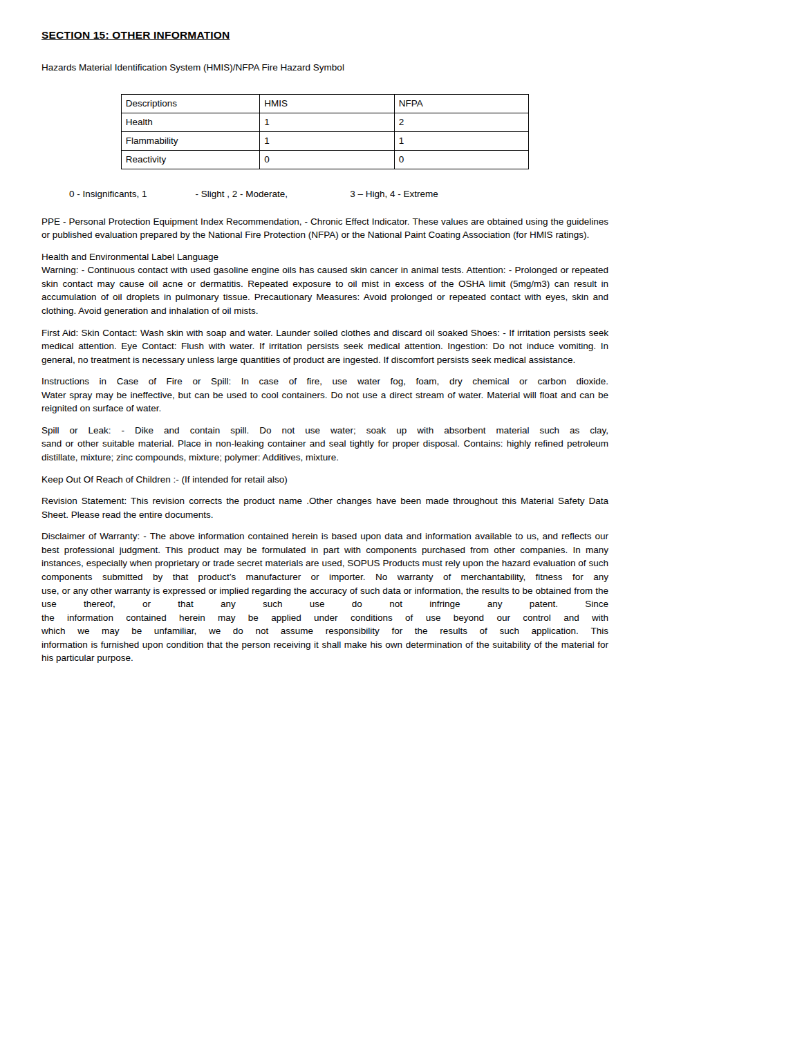SECTION 15: OTHER INFORMATION
Hazards Material Identification System (HMIS)/NFPA Fire Hazard Symbol
| Descriptions | HMIS | NFPA |
| Health | 1 | 2 |
| Flammability | 1 | 1 |
| Reactivity | 0 | 0 |
0 - Insignificants, 1 - Slight , 2 - Moderate, 3 – High, 4 - Extreme
PPE - Personal Protection Equipment Index Recommendation, - Chronic Effect Indicator. These values are obtained using the guidelines or published evaluation prepared by the National Fire Protection (NFPA) or the National Paint Coating Association (for HMIS ratings).
Health and Environmental Label Language
Warning: - Continuous contact with used gasoline engine oils has caused skin cancer in animal tests. Attention: - Prolonged or repeated skin contact may cause oil acne or dermatitis. Repeated exposure to oil mist in excess of the OSHA limit (5mg/m3) can result in accumulation of oil droplets in pulmonary tissue. Precautionary Measures: Avoid prolonged or repeated contact with eyes, skin and clothing. Avoid generation and inhalation of oil mists.
First Aid: Skin Contact: Wash skin with soap and water. Launder soiled clothes and discard oil soaked Shoes: - If irritation persists seek medical attention. Eye Contact: Flush with water. If irritation persists seek medical attention. Ingestion: Do not induce vomiting. In general, no treatment is necessary unless large quantities of product are ingested. If discomfort persists seek medical assistance.
Instructions in Case of Fire or Spill: In case of fire, use water fog, foam, dry chemical or carbon dioxide. Water spray may be ineffective, but can be used to cool containers. Do not use a direct stream of water. Material will float and can be reignited on surface of water.
Spill or Leak: - Dike and contain spill. Do not use water; soak up with absorbent material such as clay, sand or other suitable material. Place in non-leaking container and seal tightly for proper disposal. Contains: highly refined petroleum distillate, mixture; zinc compounds, mixture; polymer: Additives, mixture.
Keep Out Of Reach of Children :- (If intended for retail also)
Revision Statement: This revision corrects the product name .Other changes have been made throughout this Material Safety Data Sheet. Please read the entire documents.
Disclaimer of Warranty: - The above information contained herein is based upon data and information available to us, and reflects our best professional judgment. This product may be formulated in part with components purchased from other companies. In many instances, especially when proprietary or trade secret materials are used, SOPUS Products must rely upon the hazard evaluation of such components submitted by that product’s manufacturer or importer. No warranty of merchantability, fitness for any use, or any other warranty is expressed or implied regarding the accuracy of such data or information, the results to be obtained from the use thereof, or that any such use do not infringe any patent. Since the information contained herein may be applied under conditions of use beyond our control and with which we may be unfamiliar, we do not assume responsibility for the results of such application. This information is furnished upon condition that the person receiving it shall make his own determination of the suitability of the material for his particular purpose.